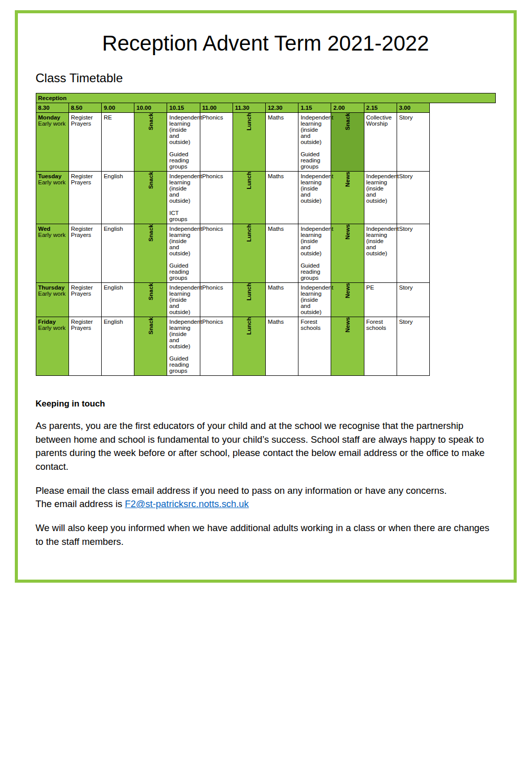Reception Advent Term 2021-2022
Class Timetable
| Reception |
| --- |
| 8.30 | 8.50 | 9.00 | 10.00 | 10.15 | 11.00 | 11.30 | 12.30 | 1.15 | 2.00 | 2.15 | 3.00 |
| Monday Early work | Register Prayers | RE | Snack | Independent learning (inside and outside) Guided reading groups | Phonics | Lunch | Maths | Independent learning (inside and outside) Guided reading groups | Snack | Collective Worship | Story |
| Tuesday Early work | Register Prayers | English | Snack | Independent learning (inside and outside) ICT groups | Phonics | Lunch | Maths | Independent learning (inside and outside) | News | Independent learning (inside and outside) | Story |
| Wed Early work | Register Prayers | English | Snack | Independent learning (inside and outside) Guided reading groups | Phonics | Lunch | Maths | Independent learning (inside and outside) Guided reading groups | News | Independent learning (inside and outside) | Story |
| Thursday Early work | Register Prayers | English | Snack | Independent learning (inside and outside) | Phonics | Lunch | Maths | Independent learning (inside and outside) | News | PE | Story |
| Friday Early work | Register Prayers | English | Snack | Independent learning (inside and outside) Guided reading groups | Phonics | Lunch | Maths | Forest schools | News | Forest schools | Story |
Keeping in touch
As parents, you are the first educators of your child and at the school we recognise that the partnership between home and school is fundamental to your child’s success. School staff are always happy to speak to parents during the week before or after school, please contact the below email address or the office to make contact.
Please email the class email address if you need to pass on any information or have any concerns.
The email address is F2@st-patricksrc.notts.sch.uk
We will also keep you informed when we have additional adults working in a class or when there are changes to the staff members.